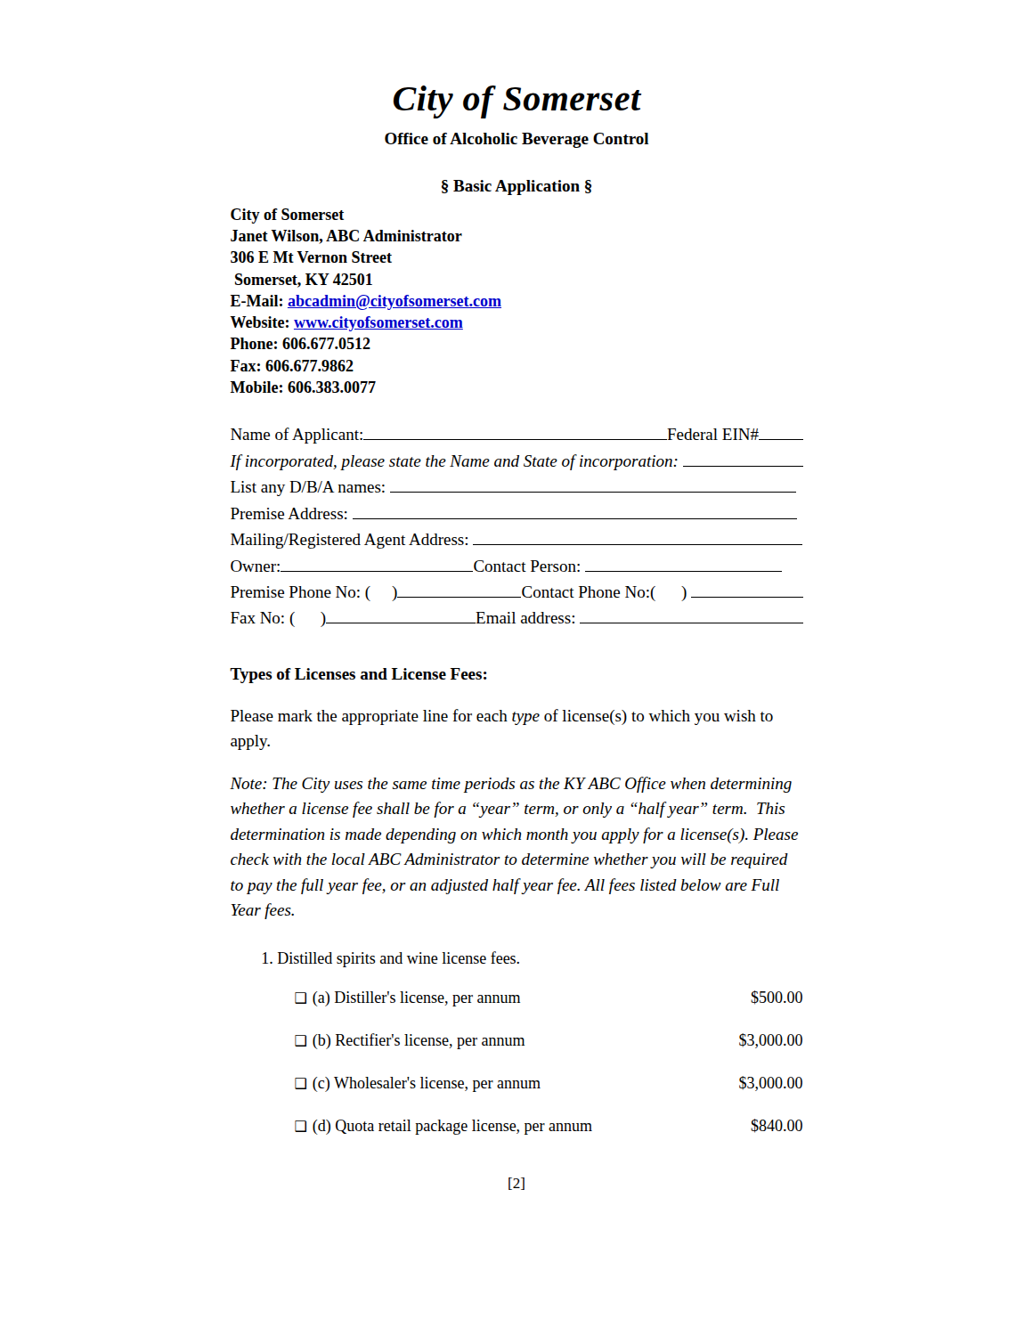City of Somerset
Office of Alcoholic Beverage Control
§ Basic Application §
City of Somerset
Janet Wilson, ABC Administrator
306 E Mt Vernon Street
Somerset, KY 42501
E-Mail: abcadmin@cityofsomerset.com
Website: www.cityofsomerset.com
Phone: 606.677.0512
Fax: 606.677.9862
Mobile: 606.383.0077
Name of Applicant: Federal EIN#
If incorporated, please state the Name and State of incorporation:
List any D/B/A names:
Premise Address:
Mailing/Registered Agent Address:
Owner: Contact Person:
Premise Phone No: ( ) Contact Phone No:( )
Fax No: ( ) Email address:
Types of Licenses and License Fees:
Please mark the appropriate line for each type of license(s) to which you wish to apply.
Note: The City uses the same time periods as the KY ABC Office when determining whether a license fee shall be for a “year” term, or only a “half year” term. This determination is made depending on which month you apply for a license(s). Please check with the local ABC Administrator to determine whether you will be required to pay the full year fee, or an adjusted half year fee. All fees listed below are Full Year fees.
Distilled spirits and wine license fees.
❑(a) Distiller's license, per annum
$500.00
❑(b) Rectifier's license, per annum
$3,000.00
❑(c) Wholesaler's license, per annum
$3,000.00
❑(d) Quota retail package license, per annum
$840.00
[2]